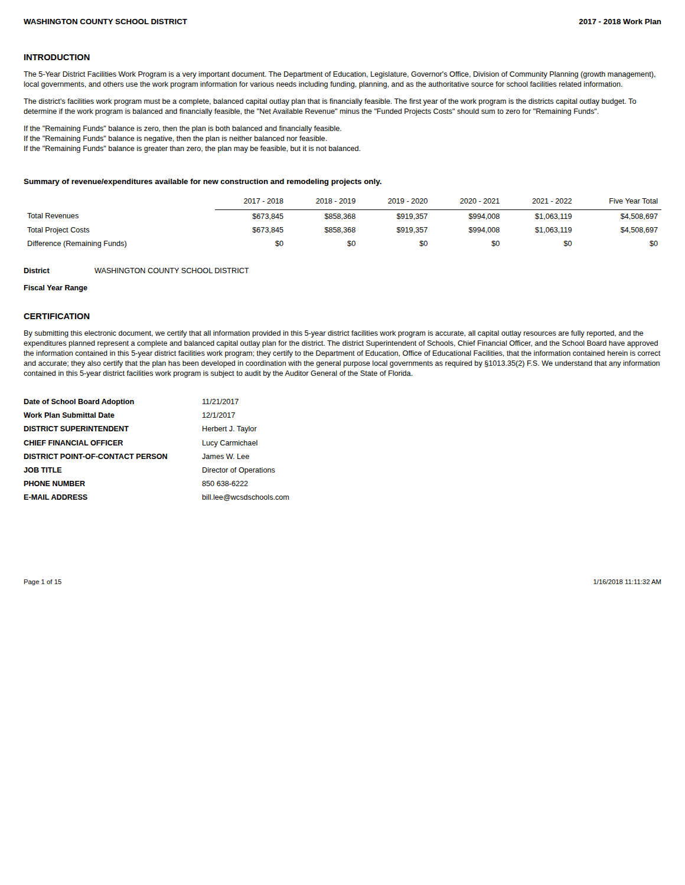WASHINGTON COUNTY SCHOOL DISTRICT 2017 - 2018 Work Plan
INTRODUCTION
The 5-Year District Facilities Work Program is a very important document. The Department of Education, Legislature, Governor's Office, Division of Community Planning (growth management), local governments, and others use the work program information for various needs including funding, planning, and as the authoritative source for school facilities related information.
The district's facilities work program must be a complete, balanced capital outlay plan that is financially feasible. The first year of the work program is the districts capital outlay budget. To determine if the work program is balanced and financially feasible, the "Net Available Revenue" minus the "Funded Projects Costs" should sum to zero for "Remaining Funds".
If the "Remaining Funds" balance is zero, then the plan is both balanced and financially feasible.
If the "Remaining Funds" balance is negative, then the plan is neither balanced nor feasible.
If the "Remaining Funds" balance is greater than zero, the plan may be feasible, but it is not balanced.
Summary of revenue/expenditures available for new construction and remodeling projects only.
| | 2017 - 2018 | 2018 - 2019 | 2019 - 2020 | 2020 - 2021 | 2021 - 2022 | Five Year Total |
| --- | --- | --- | --- | --- | --- | --- |
| Total Revenues | $673,845 | $858,368 | $919,357 | $994,008 | $1,063,119 | $4,508,697 |
| Total Project Costs | $673,845 | $858,368 | $919,357 | $994,008 | $1,063,119 | $4,508,697 |
| Difference (Remaining Funds) | $0 | $0 | $0 | $0 | $0 | $0 |
District WASHINGTON COUNTY SCHOOL DISTRICT
Fiscal Year Range
CERTIFICATION
By submitting this electronic document, we certify that all information provided in this 5-year district facilities work program is accurate, all capital outlay resources are fully reported, and the expenditures planned represent a complete and balanced capital outlay plan for the district. The district Superintendent of Schools, Chief Financial Officer, and the School Board have approved the information contained in this 5-year district facilities work program; they certify to the Department of Education, Office of Educational Facilities, that the information contained herein is correct and accurate; they also certify that the plan has been developed in coordination with the general purpose local governments as required by §1013.35(2) F.S. We understand that any information contained in this 5-year district facilities work program is subject to audit by the Auditor General of the State of Florida.
| Date of School Board Adoption | 11/21/2017 |
| Work Plan Submittal Date | 12/1/2017 |
| DISTRICT SUPERINTENDENT | Herbert J. Taylor |
| CHIEF FINANCIAL OFFICER | Lucy Carmichael |
| DISTRICT POINT-OF-CONTACT PERSON | James W. Lee |
| JOB TITLE | Director of Operations |
| PHONE NUMBER | 850 638-6222 |
| E-MAIL ADDRESS | bill.lee@wcsdschools.com |
Page 1 of 15 1/16/2018 11:11:32 AM